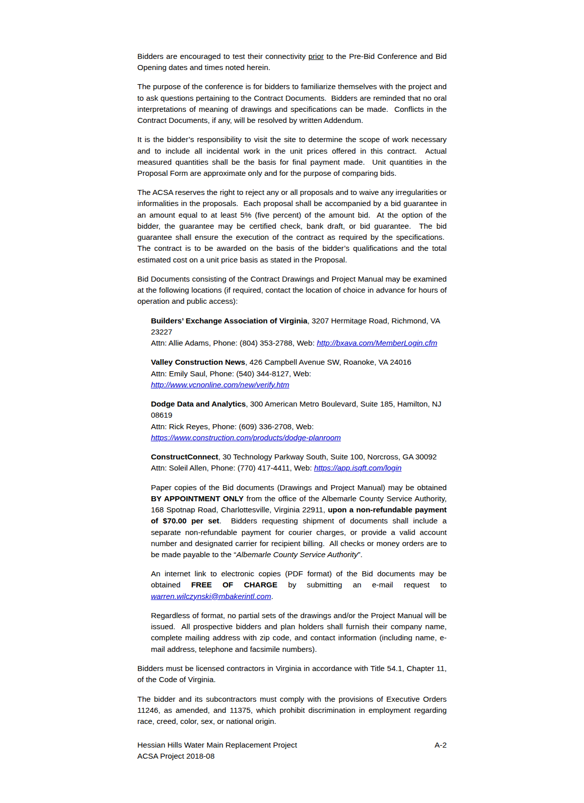Bidders are encouraged to test their connectivity prior to the Pre-Bid Conference and Bid Opening dates and times noted herein.
The purpose of the conference is for bidders to familiarize themselves with the project and to ask questions pertaining to the Contract Documents. Bidders are reminded that no oral interpretations of meaning of drawings and specifications can be made. Conflicts in the Contract Documents, if any, will be resolved by written Addendum.
It is the bidder’s responsibility to visit the site to determine the scope of work necessary and to include all incidental work in the unit prices offered in this contract. Actual measured quantities shall be the basis for final payment made. Unit quantities in the Proposal Form are approximate only and for the purpose of comparing bids.
The ACSA reserves the right to reject any or all proposals and to waive any irregularities or informalities in the proposals. Each proposal shall be accompanied by a bid guarantee in an amount equal to at least 5% (five percent) of the amount bid. At the option of the bidder, the guarantee may be certified check, bank draft, or bid guarantee. The bid guarantee shall ensure the execution of the contract as required by the specifications. The contract is to be awarded on the basis of the bidder’s qualifications and the total estimated cost on a unit price basis as stated in the Proposal.
Bid Documents consisting of the Contract Drawings and Project Manual may be examined at the following locations (if required, contact the location of choice in advance for hours of operation and public access):
Builders’ Exchange Association of Virginia, 3207 Hermitage Road, Richmond, VA 23227
Attn: Allie Adams, Phone: (804) 353-2788, Web: http://bxava.com/MemberLogin.cfm
Valley Construction News, 426 Campbell Avenue SW, Roanoke, VA 24016
Attn: Emily Saul, Phone: (540) 344-8127, Web: http://www.vcnonline.com/new/verify.htm
Dodge Data and Analytics, 300 American Metro Boulevard, Suite 185, Hamilton, NJ 08619
Attn: Rick Reyes, Phone: (609) 336-2708, Web: https://www.construction.com/products/dodge-planroom
ConstructConnect, 30 Technology Parkway South, Suite 100, Norcross, GA 30092
Attn: Soleil Allen, Phone: (770) 417-4411, Web: https://app.isqft.com/login
Paper copies of the Bid documents (Drawings and Project Manual) may be obtained BY APPOINTMENT ONLY from the office of the Albemarle County Service Authority, 168 Spotnap Road, Charlottesville, Virginia 22911, upon a non-refundable payment of $70.00 per set. Bidders requesting shipment of documents shall include a separate non-refundable payment for courier charges, or provide a valid account number and designated carrier for recipient billing. All checks or money orders are to be made payable to the “Albemarle County Service Authority”.
An internet link to electronic copies (PDF format) of the Bid documents may be obtained FREE OF CHARGE by submitting an e-mail request to warren.wilczynski@mbakerintl.com.
Regardless of format, no partial sets of the drawings and/or the Project Manual will be issued. All prospective bidders and plan holders shall furnish their company name, complete mailing address with zip code, and contact information (including name, e-mail address, telephone and facsimile numbers).
Bidders must be licensed contractors in Virginia in accordance with Title 54.1, Chapter 11, of the Code of Virginia.
The bidder and its subcontractors must comply with the provisions of Executive Orders 11246, as amended, and 11375, which prohibit discrimination in employment regarding race, creed, color, sex, or national origin.
Hessian Hills Water Main Replacement Project
ACSA Project 2018-08
A-2